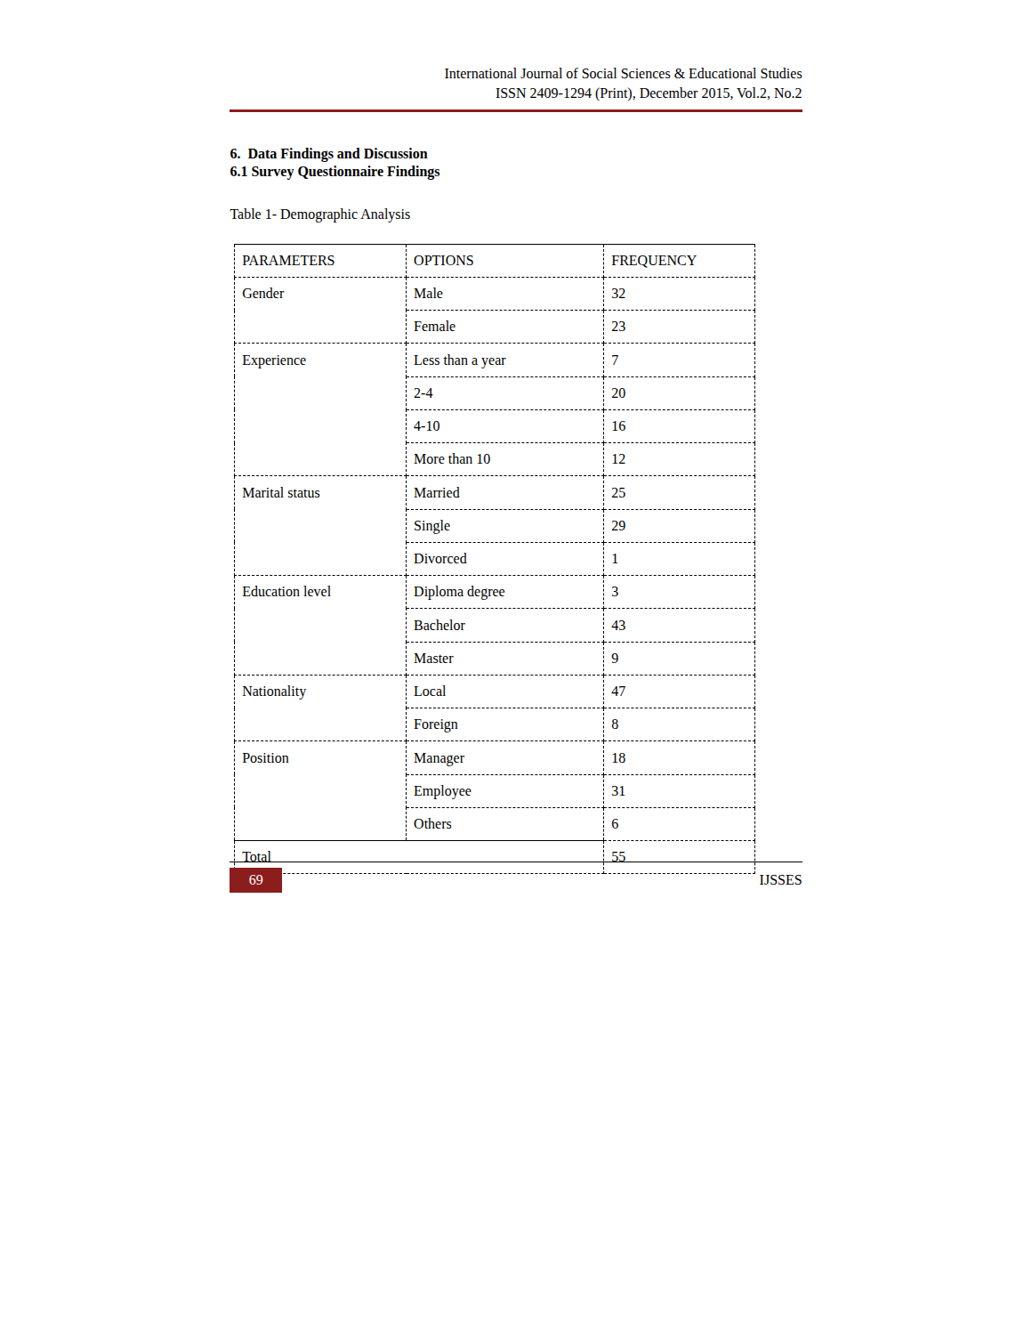International Journal of Social Sciences & Educational Studies
ISSN 2409-1294 (Print), December 2015, Vol.2, No.2
6. Data Findings and Discussion
6.1 Survey Questionnaire Findings
Table 1- Demographic Analysis
| PARAMETERS | OPTIONS | FREQUENCY |
| Gender | Male | 32 |
| Female | 23 |
| Experience | Less than a year | 7 |
| 2-4 | 20 |
| 4-10 | 16 |
| More than 10 | 12 |
| Marital status | Married | 25 |
| Single | 29 |
| Divorced | 1 |
| Education level | Diploma degree | 3 |
| Bachelor | 43 |
| Master | 9 |
| Nationality | Local | 47 |
| Foreign | 8 |
| Position | Manager | 18 |
| Employee | 31 |
| Others | 6 |
| Total | 55 |
69
IJSSES